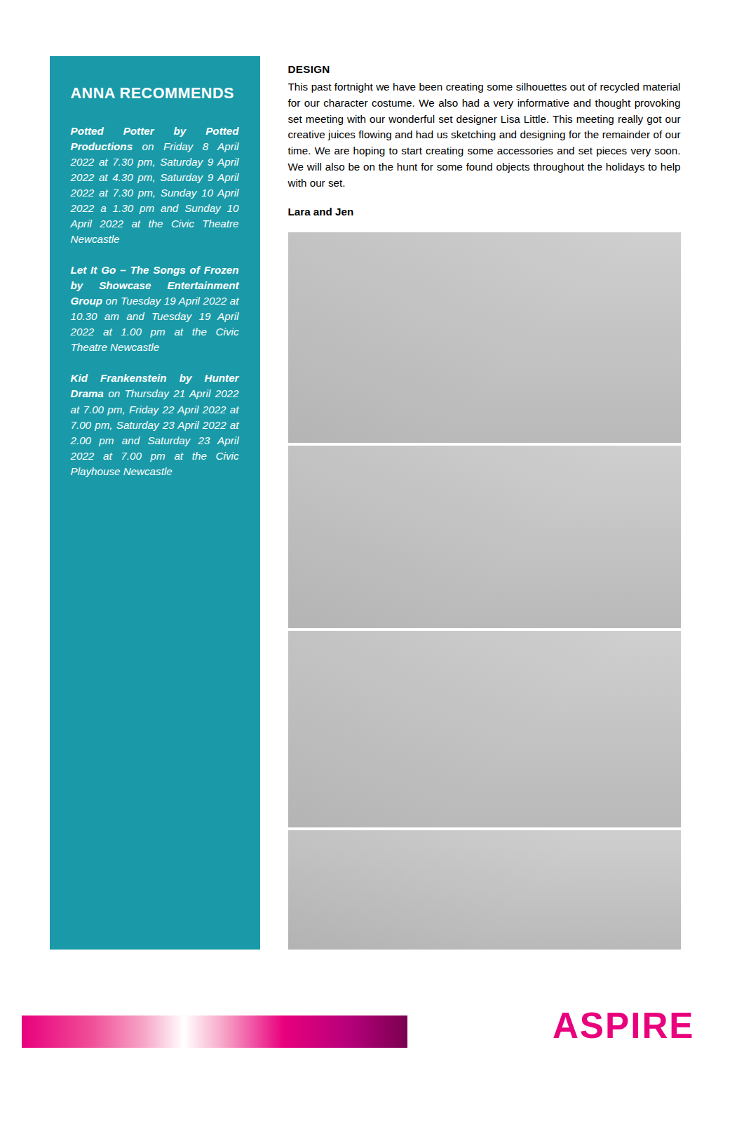ANNA RECOMMENDS
Potted Potter by Potted Productions on Friday 8 April 2022 at 7.30 pm, Saturday 9 April 2022 at 4.30 pm, Saturday 9 April 2022 at 7.30 pm, Sunday 10 April 2022 a 1.30 pm and Sunday 10 April 2022 at the Civic Theatre Newcastle
Let It Go – The Songs of Frozen by Showcase Entertainment Group on Tuesday 19 April 2022 at 10.30 am and Tuesday 19 April 2022 at 1.00 pm at the Civic Theatre Newcastle
Kid Frankenstein by Hunter Drama on Thursday 21 April 2022 at 7.00 pm, Friday 22 April 2022 at 7.00 pm, Saturday 23 April 2022 at 2.00 pm and Saturday 23 April 2022 at 7.00 pm at the Civic Playhouse Newcastle
DESIGN
This past fortnight we have been creating some silhouettes out of recycled material for our character costume. We also had a very informative and thought provoking set meeting with our wonderful set designer Lisa Little. This meeting really got our creative juices flowing and had us sketching and designing for the remainder of our time. We are hoping to start creating some accessories and set pieces very soon. We will also be on the hunt for some found objects throughout the holidays to help with our set.
Lara and Jen
ASPIRE